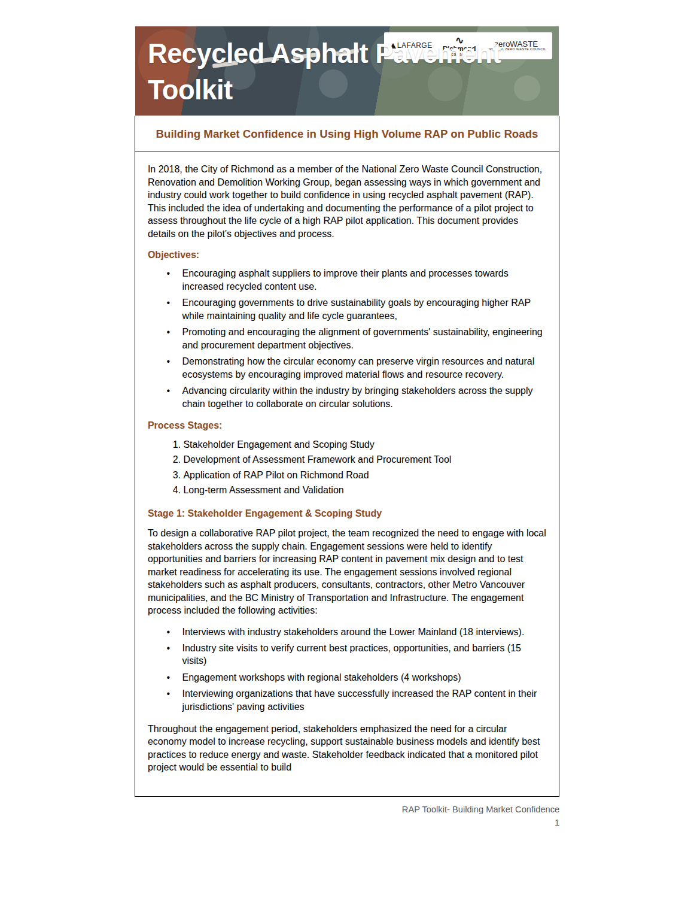LAFARGE
∿
Richmond
canada
zeroWASTE
NATIONAL ZERO WASTE COUNCIL
Recycled Asphalt Pavement Toolkit
Building Market Confidence in Using High Volume RAP on Public Roads
In 2018, the City of Richmond as a member of the National Zero Waste Council Construction, Renovation and Demolition Working Group, began assessing ways in which government and industry could work together to build confidence in using recycled asphalt pavement (RAP). This included the idea of undertaking and documenting the performance of a pilot project to assess throughout the life cycle of a high RAP pilot application. This document provides details on the pilot's objectives and process.
Objectives:
Encouraging asphalt suppliers to improve their plants and processes towards increased recycled content use.
Encouraging governments to drive sustainability goals by encouraging higher RAP while maintaining quality and life cycle guarantees,
Promoting and encouraging the alignment of governments' sustainability, engineering and procurement department objectives.
Demonstrating how the circular economy can preserve virgin resources and natural ecosystems by encouraging improved material flows and resource recovery.
Advancing circularity within the industry by bringing stakeholders across the supply chain together to collaborate on circular solutions.
Process Stages:
Stakeholder Engagement and Scoping Study
Development of Assessment Framework and Procurement Tool
Application of RAP Pilot on Richmond Road
Long-term Assessment and Validation
Stage 1: Stakeholder Engagement & Scoping Study
To design a collaborative RAP pilot project, the team recognized the need to engage with local stakeholders across the supply chain. Engagement sessions were held to identify opportunities and barriers for increasing RAP content in pavement mix design and to test market readiness for accelerating its use. The engagement sessions involved regional stakeholders such as asphalt producers, consultants, contractors, other Metro Vancouver municipalities, and the BC Ministry of Transportation and Infrastructure. The engagement process included the following activities:
Interviews with industry stakeholders around the Lower Mainland (18 interviews).
Industry site visits to verify current best practices, opportunities, and barriers (15 visits)
Engagement workshops with regional stakeholders (4 workshops)
Interviewing organizations that have successfully increased the RAP content in their jurisdictions' paving activities
Throughout the engagement period, stakeholders emphasized the need for a circular economy model to increase recycling, support sustainable business models and identify best practices to reduce energy and waste. Stakeholder feedback indicated that a monitored pilot project would be essential to build
RAP Toolkit- Building Market Confidence
1